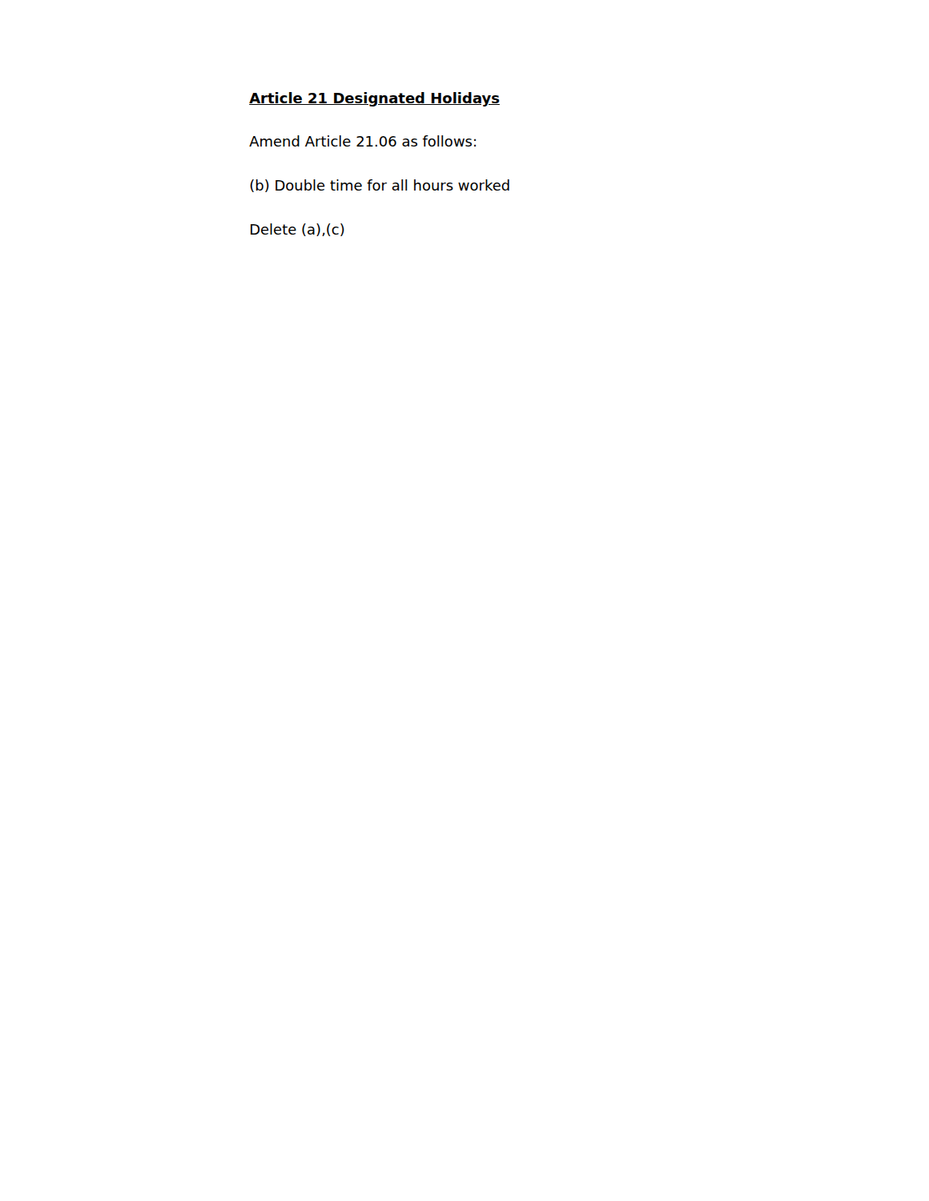Article 21 Designated Holidays
Amend Article 21.06 as follows:
(b) Double time for all hours worked
Delete (a),(c)